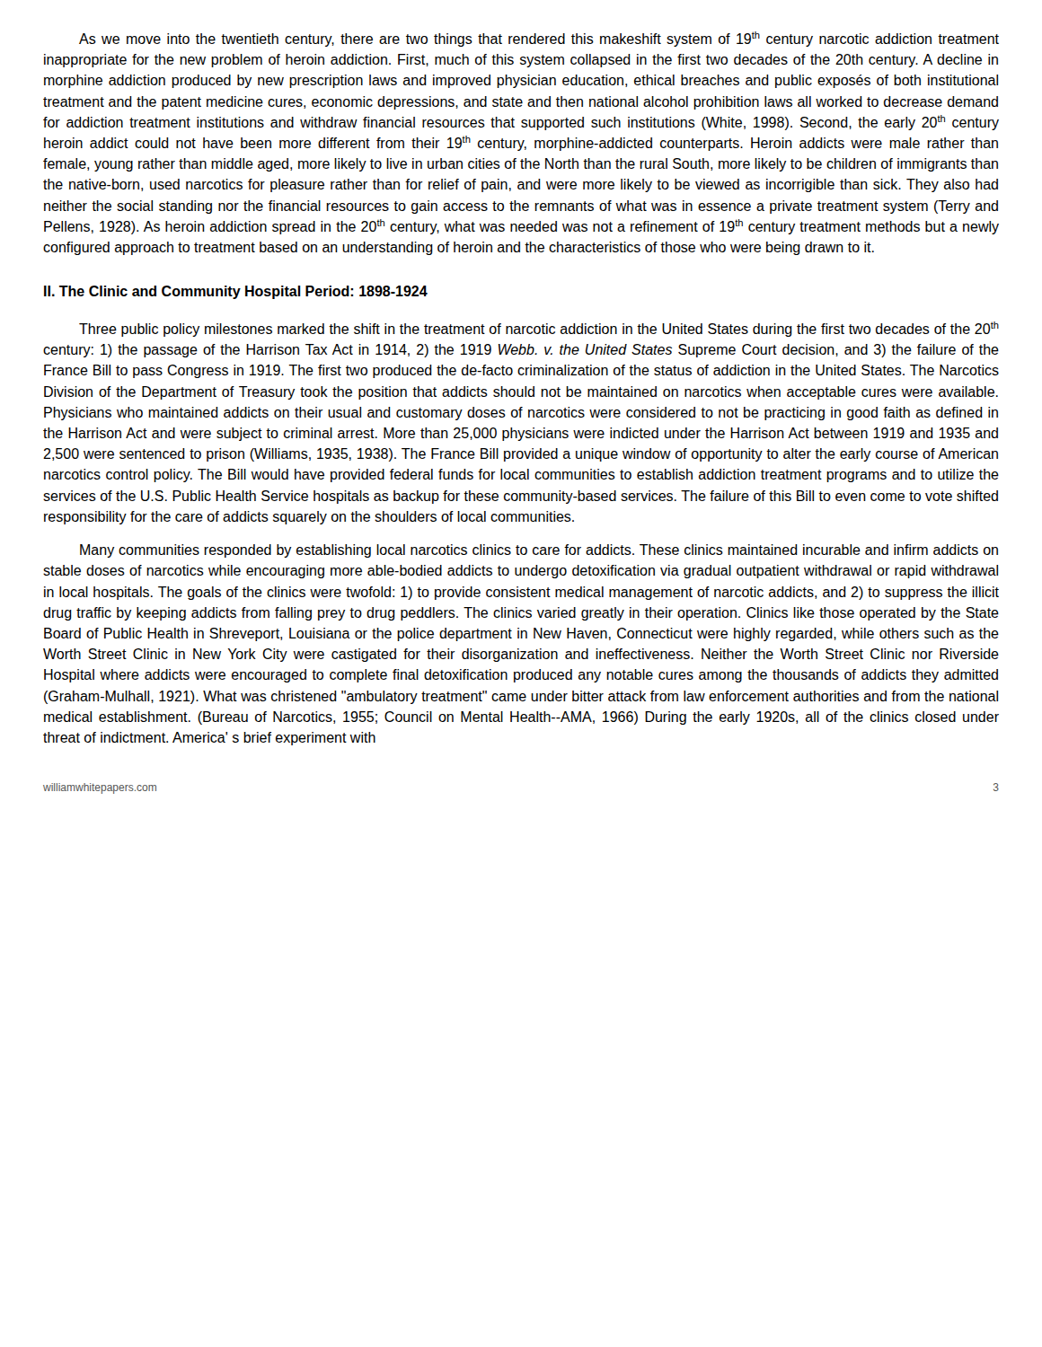As we move into the twentieth century, there are two things that rendered this makeshift system of 19th century narcotic addiction treatment inappropriate for the new problem of heroin addiction. First, much of this system collapsed in the first two decades of the 20th century. A decline in morphine addiction produced by new prescription laws and improved physician education, ethical breaches and public exposés of both institutional treatment and the patent medicine cures, economic depressions, and state and then national alcohol prohibition laws all worked to decrease demand for addiction treatment institutions and withdraw financial resources that supported such institutions (White, 1998). Second, the early 20th century heroin addict could not have been more different from their 19th century, morphine-addicted counterparts. Heroin addicts were male rather than female, young rather than middle aged, more likely to live in urban cities of the North than the rural South, more likely to be children of immigrants than the native-born, used narcotics for pleasure rather than for relief of pain, and were more likely to be viewed as incorrigible than sick. They also had neither the social standing nor the financial resources to gain access to the remnants of what was in essence a private treatment system (Terry and Pellens, 1928). As heroin addiction spread in the 20th century, what was needed was not a refinement of 19th century treatment methods but a newly configured approach to treatment based on an understanding of heroin and the characteristics of those who were being drawn to it.
II. The Clinic and Community Hospital Period: 1898-1924
Three public policy milestones marked the shift in the treatment of narcotic addiction in the United States during the first two decades of the 20th century: 1) the passage of the Harrison Tax Act in 1914, 2) the 1919 Webb. v. the United States Supreme Court decision, and 3) the failure of the France Bill to pass Congress in 1919. The first two produced the de-facto criminalization of the status of addiction in the United States. The Narcotics Division of the Department of Treasury took the position that addicts should not be maintained on narcotics when acceptable cures were available. Physicians who maintained addicts on their usual and customary doses of narcotics were considered to not be practicing in good faith as defined in the Harrison Act and were subject to criminal arrest. More than 25,000 physicians were indicted under the Harrison Act between 1919 and 1935 and 2,500 were sentenced to prison (Williams, 1935, 1938). The France Bill provided a unique window of opportunity to alter the early course of American narcotics control policy. The Bill would have provided federal funds for local communities to establish addiction treatment programs and to utilize the services of the U.S. Public Health Service hospitals as backup for these community-based services. The failure of this Bill to even come to vote shifted responsibility for the care of addicts squarely on the shoulders of local communities.
Many communities responded by establishing local narcotics clinics to care for addicts. These clinics maintained incurable and infirm addicts on stable doses of narcotics while encouraging more able-bodied addicts to undergo detoxification via gradual outpatient withdrawal or rapid withdrawal in local hospitals. The goals of the clinics were twofold: 1) to provide consistent medical management of narcotic addicts, and 2) to suppress the illicit drug traffic by keeping addicts from falling prey to drug peddlers. The clinics varied greatly in their operation. Clinics like those operated by the State Board of Public Health in Shreveport, Louisiana or the police department in New Haven, Connecticut were highly regarded, while others such as the Worth Street Clinic in New York City were castigated for their disorganization and ineffectiveness. Neither the Worth Street Clinic nor Riverside Hospital where addicts were encouraged to complete final detoxification produced any notable cures among the thousands of addicts they admitted (Graham-Mulhall, 1921). What was christened "ambulatory treatment" came under bitter attack from law enforcement authorities and from the national medical establishment. (Bureau of Narcotics, 1955; Council on Mental Health--AMA, 1966) During the early 1920s, all of the clinics closed under threat of indictment. America' s brief experiment with
williamwhitepapers.com 3